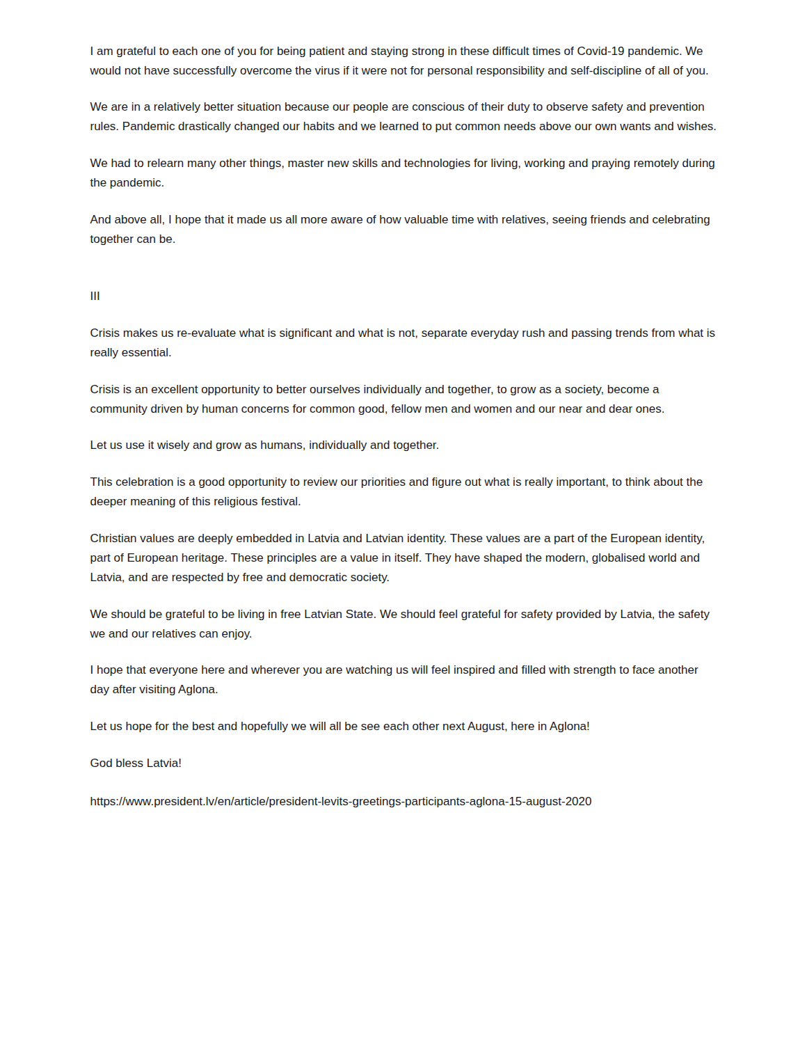I am grateful to each one of you for being patient and staying strong in these difficult times of Covid-19 pandemic. We would not have successfully overcome the virus if it were not for personal responsibility and self-discipline of all of you.
We are in a relatively better situation because our people are conscious of their duty to observe safety and prevention rules. Pandemic drastically changed our habits and we learned to put common needs above our own wants and wishes.
We had to relearn many other things, master new skills and technologies for living, working and praying remotely during the pandemic.
And above all, I hope that it made us all more aware of how valuable time with relatives, seeing friends and celebrating together can be.
III
Crisis makes us re-evaluate what is significant and what is not, separate everyday rush and passing trends from what is really essential.
Crisis is an excellent opportunity to better ourselves individually and together, to grow as a society, become a community driven by human concerns for common good, fellow men and women and our near and dear ones.
Let us use it wisely and grow as humans, individually and together.
This celebration is a good opportunity to review our priorities and figure out what is really important, to think about the deeper meaning of this religious festival.
Christian values are deeply embedded in Latvia and Latvian identity. These values are a part of the European identity, part of European heritage. These principles are a value in itself. They have shaped the modern, globalised world and Latvia, and are respected by free and democratic society.
We should be grateful to be living in free Latvian State. We should feel grateful for safety provided by Latvia, the safety we and our relatives can enjoy.
I hope that everyone here and wherever you are watching us will feel inspired and filled with strength to face another day after visiting Aglona.
Let us hope for the best and hopefully we will all be see each other next August, here in Aglona!
God bless Latvia!
https://www.president.lv/en/article/president-levits-greetings-participants-aglona-15-august-2020